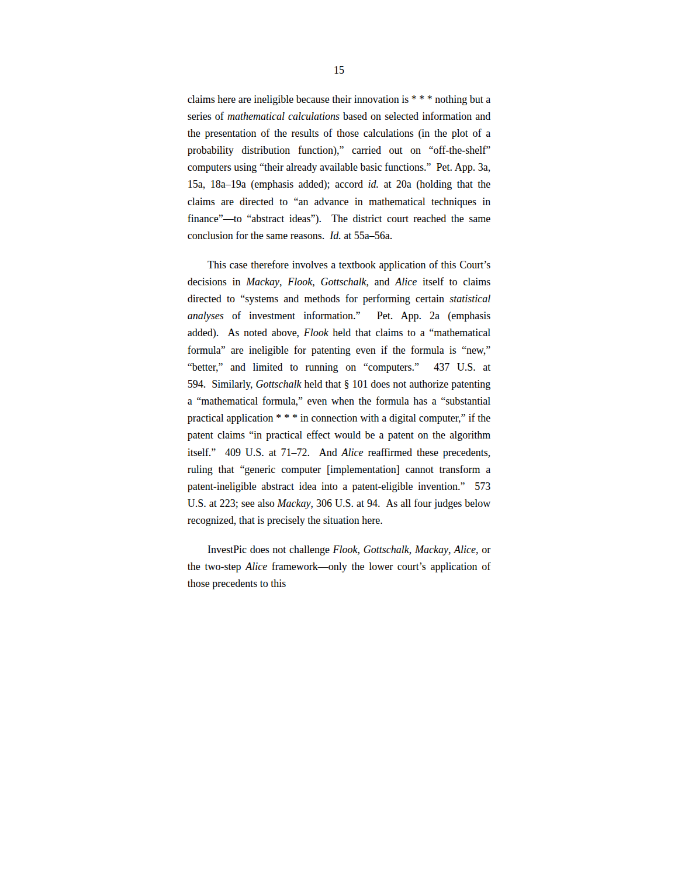15
claims here are ineligible because their innovation is * * * nothing but a series of mathematical calculations based on selected information and the presentation of the results of those calculations (in the plot of a probability distribution function),” carried out on “off-the-shelf” computers using “their already available basic functions.” Pet. App. 3a, 15a, 18a–19a (emphasis added); accord id. at 20a (holding that the claims are directed to “an advance in mathematical techniques in finance”—to “abstract ideas”). The district court reached the same conclusion for the same reasons. Id. at 55a–56a.
This case therefore involves a textbook application of this Court’s decisions in Mackay, Flook, Gottschalk, and Alice itself to claims directed to “systems and methods for performing certain statistical analyses of investment information.” Pet. App. 2a (emphasis added). As noted above, Flook held that claims to a “mathematical formula” are ineligible for patenting even if the formula is “new,” “better,” and limited to running on “computers.” 437 U.S. at 594. Similarly, Gottschalk held that § 101 does not authorize patenting a “mathematical formula,” even when the formula has a “substantial practical application * * * in connection with a digital computer,” if the patent claims “in practical effect would be a patent on the algorithm itself.” 409 U.S. at 71–72. And Alice reaffirmed these precedents, ruling that “generic computer [implementation] cannot transform a patent-ineligible abstract idea into a patent-eligible invention.” 573 U.S. at 223; see also Mackay, 306 U.S. at 94. As all four judges below recognized, that is precisely the situation here.
InvestPic does not challenge Flook, Gottschalk, Mackay, Alice, or the two-step Alice framework—only the lower court’s application of those precedents to this